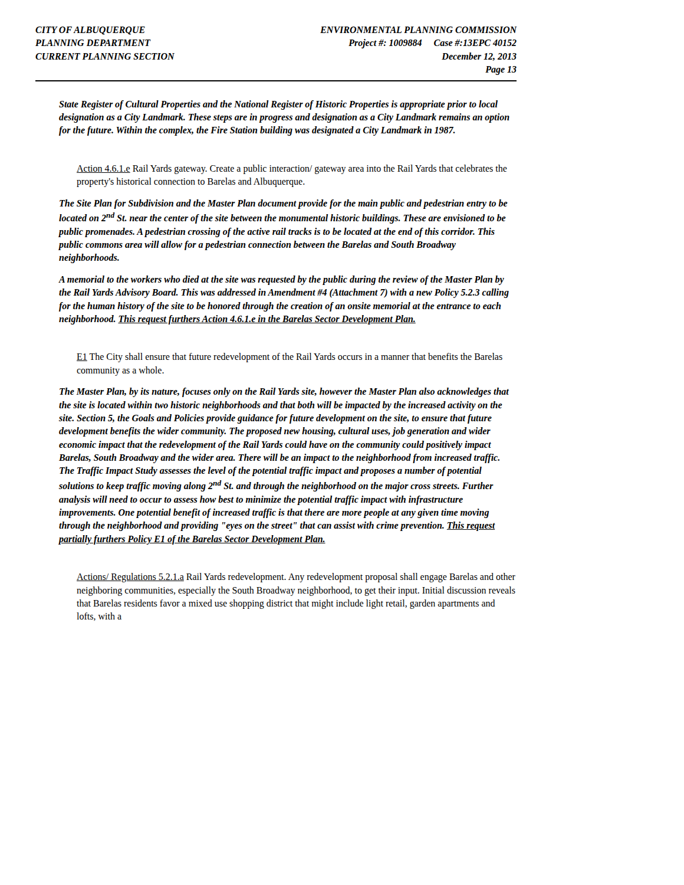CITY OF ALBUQUERQUE
PLANNING DEPARTMENT
CURRENT PLANNING SECTION
ENVIRONMENTAL PLANNING COMMISSION
Project #: 1009884 Case #:13EPC 40152
December 12, 2013
Page 13
State Register of Cultural Properties and the National Register of Historic Properties is appropriate prior to local designation as a City Landmark. These steps are in progress and designation as a City Landmark remains an option for the future. Within the complex, the Fire Station building was designated a City Landmark in 1987.
Action 4.6.1.e Rail Yards gateway. Create a public interaction/ gateway area into the Rail Yards that celebrates the property's historical connection to Barelas and Albuquerque.
The Site Plan for Subdivision and the Master Plan document provide for the main public and pedestrian entry to be located on 2nd St. near the center of the site between the monumental historic buildings. These are envisioned to be public promenades. A pedestrian crossing of the active rail tracks is to be located at the end of this corridor. This public commons area will allow for a pedestrian connection between the Barelas and South Broadway neighborhoods.
A memorial to the workers who died at the site was requested by the public during the review of the Master Plan by the Rail Yards Advisory Board. This was addressed in Amendment #4 (Attachment 7) with a new Policy 5.2.3 calling for the human history of the site to be honored through the creation of an onsite memorial at the entrance to each neighborhood. This request furthers Action 4.6.1.e in the Barelas Sector Development Plan.
E1 The City shall ensure that future redevelopment of the Rail Yards occurs in a manner that benefits the Barelas community as a whole.
The Master Plan, by its nature, focuses only on the Rail Yards site, however the Master Plan also acknowledges that the site is located within two historic neighborhoods and that both will be impacted by the increased activity on the site. Section 5, the Goals and Policies provide guidance for future development on the site, to ensure that future development benefits the wider community. The proposed new housing, cultural uses, job generation and wider economic impact that the redevelopment of the Rail Yards could have on the community could positively impact Barelas, South Broadway and the wider area. There will be an impact to the neighborhood from increased traffic. The Traffic Impact Study assesses the level of the potential traffic impact and proposes a number of potential solutions to keep traffic moving along 2nd St. and through the neighborhood on the major cross streets. Further analysis will need to occur to assess how best to minimize the potential traffic impact with infrastructure improvements. One potential benefit of increased traffic is that there are more people at any given time moving through the neighborhood and providing "eyes on the street" that can assist with crime prevention. This request partially furthers Policy E1 of the Barelas Sector Development Plan.
Actions/ Regulations 5.2.1.a Rail Yards redevelopment. Any redevelopment proposal shall engage Barelas and other neighboring communities, especially the South Broadway neighborhood, to get their input. Initial discussion reveals that Barelas residents favor a mixed use shopping district that might include light retail, garden apartments and lofts, with a